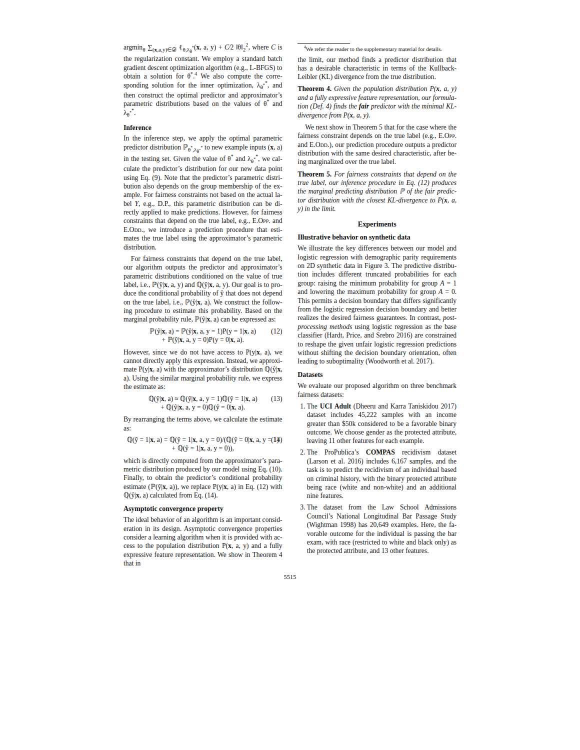argminθ ∑(x,a,y)∈𝒟 ℓθ,λθ*(x, a, y) + C⁄2 ‖θ‖22, where C is the regularization constant. We employ a standard batch gradient descent optimization algorithm (e.g., L-BFGS) to obtain a solution for θ*.4 We also compute the corresponding solution for the inner optimization, λθ**, and then construct the optimal predictor and approximator’s parametric distributions based on the values of θ* and λθ**.
Inference
In the inference step, we apply the optimal parametric predictor distribution ℙθ*,λθ** to new example inputs (x, a) in the testing set. Given the value of θ* and λθ**, we calculate the predictor’s distribution for our new data point using Eq. (9). Note that the predictor’s parametric distribution also depends on the group membership of the example. For fairness constraints not based on the actual label Y, e.g., D.P., this parametric distribution can be directly applied to make predictions. However, for fairness constraints that depend on the true label, e.g., E.Opp. and E.Odd., we introduce a prediction procedure that estimates the true label using the approximator’s parametric distribution.
For fairness constraints that depend on the true label, our algorithm outputs the predictor and approximator’s parametric distributions conditioned on the value of true label, i.e., ℙ(ŷ|x, a, y) and ℚ(ŷ|x, a, y). Our goal is to produce the conditional probability of ŷ that does not depend on the true label, i.e., ℙ(ŷ|x, a). We construct the following procedure to estimate this probability. Based on the marginal probability rule, ℙ(ŷ|x, a) can be expressed as:
ℙ(ŷ|x, a) = ℙ(ŷ|x, a, y = 1)P(y = 1|x, a) + ℙ(ŷ|x, a, y = 0)P(y = 0|x, a). (12)
However, since we do not have access to P(y|x, a), we cannot directly apply this expression. Instead, we approximate P(y|x, a) with the approximator’s distribution ℚ(ŷ|x, a). Using the similar marginal probability rule, we express the estimate as:
ℚ(ŷ|x, a) ≈ ℚ(ŷ|x, a, y = 1)ℚ(ŷ = 1|x, a) + ℚ(ŷ|x, a, y = 0)ℚ(ŷ = 0|x, a). (13)
By rearranging the terms above, we calculate the estimate as:
ℚ(ŷ = 1|x, a) = ℚ(ŷ = 1|x, a, y = 0)/(ℚ(ŷ = 0|x, a, y = 1) + ℚ(ŷ = 1|x, a, y = 0)), (14)
which is directly computed from the approximator’s parametric distribution produced by our model using Eq. (10). Finally, to obtain the predictor’s conditional probability estimate (ℙ(ŷ|x, a)), we replace P(y|x, a) in Eq. (12) with ℚ(ŷ|x, a) calculated from Eq. (14).
Asymptotic convergence property
The ideal behavior of an algorithm is an important consideration in its design. Asymptotic convergence properties consider a learning algorithm when it is provided with access to the population distribution P(x, a, y) and a fully expressive feature representation. We show in Theorem 4 that in
4We refer the reader to the supplementary material for details.
the limit, our method finds a predictor distribution that has a desirable characteristic in terms of the Kullback-Leibler (KL) divergence from the true distribution.
Theorem 4. Given the population distribution P(x, a, y) and a fully expressive feature representation, our formulation (Def. 4) finds the fair predictor with the minimal KL-divergence from P(x, a, y).
We next show in Theorem 5 that for the case where the fairness constraint depends on the true label (e.g., E.Opp. and E.Odd.), our prediction procedure outputs a predictor distribution with the same desired characteristic, after being marginalized over the true label.
Theorem 5. For fairness constraints that depend on the true label, our inference procedure in Eq. (12) produces the marginal predicting distribution ℙ of the fair predictor distribution with the closest KL-divergence to P(x, a, y) in the limit.
Experiments
Illustrative behavior on synthetic data
We illustrate the key differences between our model and logistic regression with demographic parity requirements on 2D synthetic data in Figure 3. The predictive distribution includes different truncated probabilities for each group: raising the minimum probability for group A = 1 and lowering the maximum probability for group A = 0. This permits a decision boundary that differs significantly from the logistic regression decision boundary and better realizes the desired fairness guarantees. In contrast, post-processing methods using logistic regression as the base classifier (Hardt, Price, and Srebro 2016) are constrained to reshape the given unfair logistic regression predictions without shifting the decision boundary orientation, often leading to suboptimality (Woodworth et al. 2017).
Datasets
We evaluate our proposed algorithm on three benchmark fairness datasets:
The UCI Adult (Dheeru and Karra Taniskidou 2017) dataset includes 45,222 samples with an income greater than $50k considered to be a favorable binary outcome. We choose gender as the protected attribute, leaving 11 other features for each example.
The ProPublica’s COMPAS recidivism dataset (Larson et al. 2016) includes 6,167 samples, and the task is to predict the recidivism of an individual based on criminal history, with the binary protected attribute being race (white and non-white) and an additional nine features.
The dataset from the Law School Admissions Council’s National Longitudinal Bar Passage Study (Wightman 1998) has 20,649 examples. Here, the favorable outcome for the individual is passing the bar exam, with race (restricted to white and black only) as the protected attribute, and 13 other features.
5515